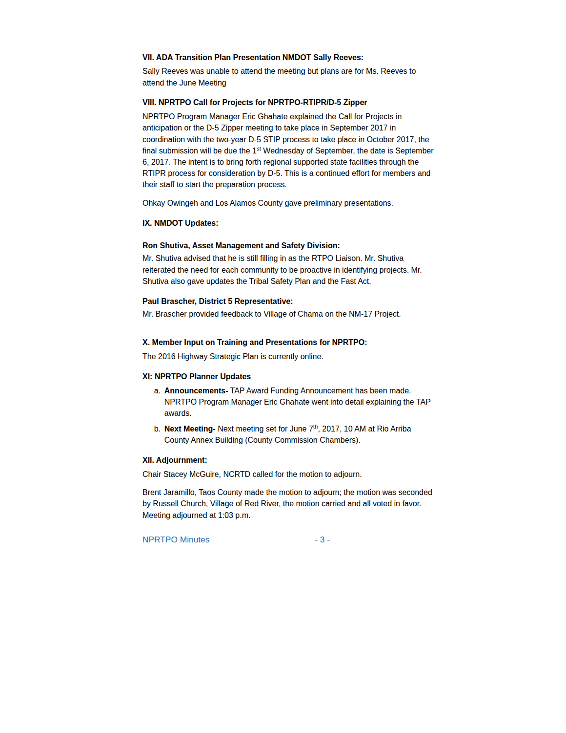VII. ADA Transition Plan Presentation NMDOT Sally Reeves:
Sally Reeves was unable to attend the meeting but plans are for Ms. Reeves to attend the June Meeting
VIII. NPRTPO Call for Projects for NPRTPO-RTIPR/D-5 Zipper
NPRTPO Program Manager Eric Ghahate explained the Call for Projects in anticipation or the D-5 Zipper meeting to take place in September 2017 in coordination with the two-year D-5 STIP process to take place in October 2017, the final submission will be due the 1st Wednesday of September, the date is September 6, 2017. The intent is to bring forth regional supported state facilities through the RTIPR process for consideration by D-5. This is a continued effort for members and their staff to start the preparation process.
Ohkay Owingeh and Los Alamos County gave preliminary presentations.
IX. NMDOT Updates:
Ron Shutiva, Asset Management and Safety Division:
Mr. Shutiva advised that he is still filling in as the RTPO Liaison. Mr. Shutiva reiterated the need for each community to be proactive in identifying projects. Mr. Shutiva also gave updates the Tribal Safety Plan and the Fast Act.
Paul Brascher, District 5 Representative:
Mr. Brascher provided feedback to Village of Chama on the NM-17 Project.
X. Member Input on Training and Presentations for NPRTPO:
The 2016 Highway Strategic Plan is currently online.
XI: NPRTPO Planner Updates
Announcements- TAP Award Funding Announcement has been made. NPRTPO Program Manager Eric Ghahate went into detail explaining the TAP awards.
Next Meeting- Next meeting set for June 7th, 2017, 10 AM at Rio Arriba County Annex Building (County Commission Chambers).
XII. Adjournment:
Chair Stacey McGuire, NCRTD called for the motion to adjourn.
Brent Jaramillo, Taos County made the motion to adjourn; the motion was seconded by Russell Church, Village of Red River, the motion carried and all voted in favor. Meeting adjourned at 1:03 p.m.
NPRTPO Minutes
- 3 -